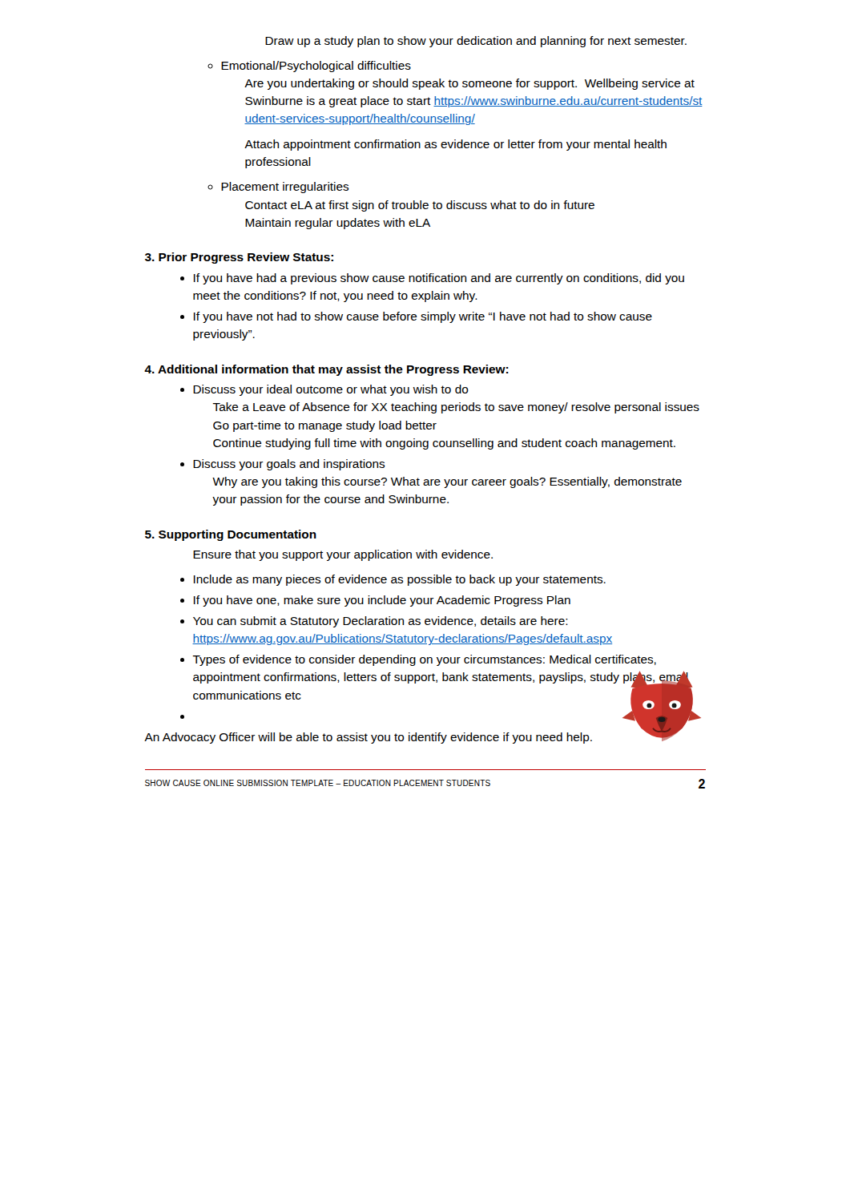Draw up a study plan to show your dedication and planning for next semester.
Emotional/Psychological difficulties Are you undertaking or should speak to someone for support. Wellbeing service at Swinburne is a great place to start https://www.swinburne.edu.au/current-students/student-services-support/health/counselling/ Attach appointment confirmation as evidence or letter from your mental health professional
Placement irregularities Contact eLA at first sign of trouble to discuss what to do in future
Maintain regular updates with eLA
3. Prior Progress Review Status:
If you have had a previous show cause notification and are currently on conditions, did you meet the conditions? If not, you need to explain why.
If you have not had to show cause before simply write “I have not had to show cause previously”.
4. Additional information that may assist the Progress Review:
Discuss your ideal outcome or what you wish to do Take a Leave of Absence for XX teaching periods to save money/ resolve personal issues
Go part-time to manage study load better
Continue studying full time with ongoing counselling and student coach management.
Discuss your goals and inspirations Why are you taking this course? What are your career goals? Essentially, demonstrate your passion for the course and Swinburne.
5. Supporting Documentation
Ensure that you support your application with evidence.
Include as many pieces of evidence as possible to back up your statements.
If you have one, make sure you include your Academic Progress Plan
You can submit a Statutory Declaration as evidence, details are here:
https://www.ag.gov.au/Publications/Statutory-declarations/Pages/default.aspx
Types of evidence to consider depending on your circumstances: Medical certificates, appointment confirmations, letters of support, bank statements, payslips, study plans, email communications etc
An Advocacy Officer will be able to assist you to identify evidence if you need help.
SHOW CAUSE ONLINE SUBMISSION TEMPLATE – EDUCATION PLACEMENT STUDENTS 2